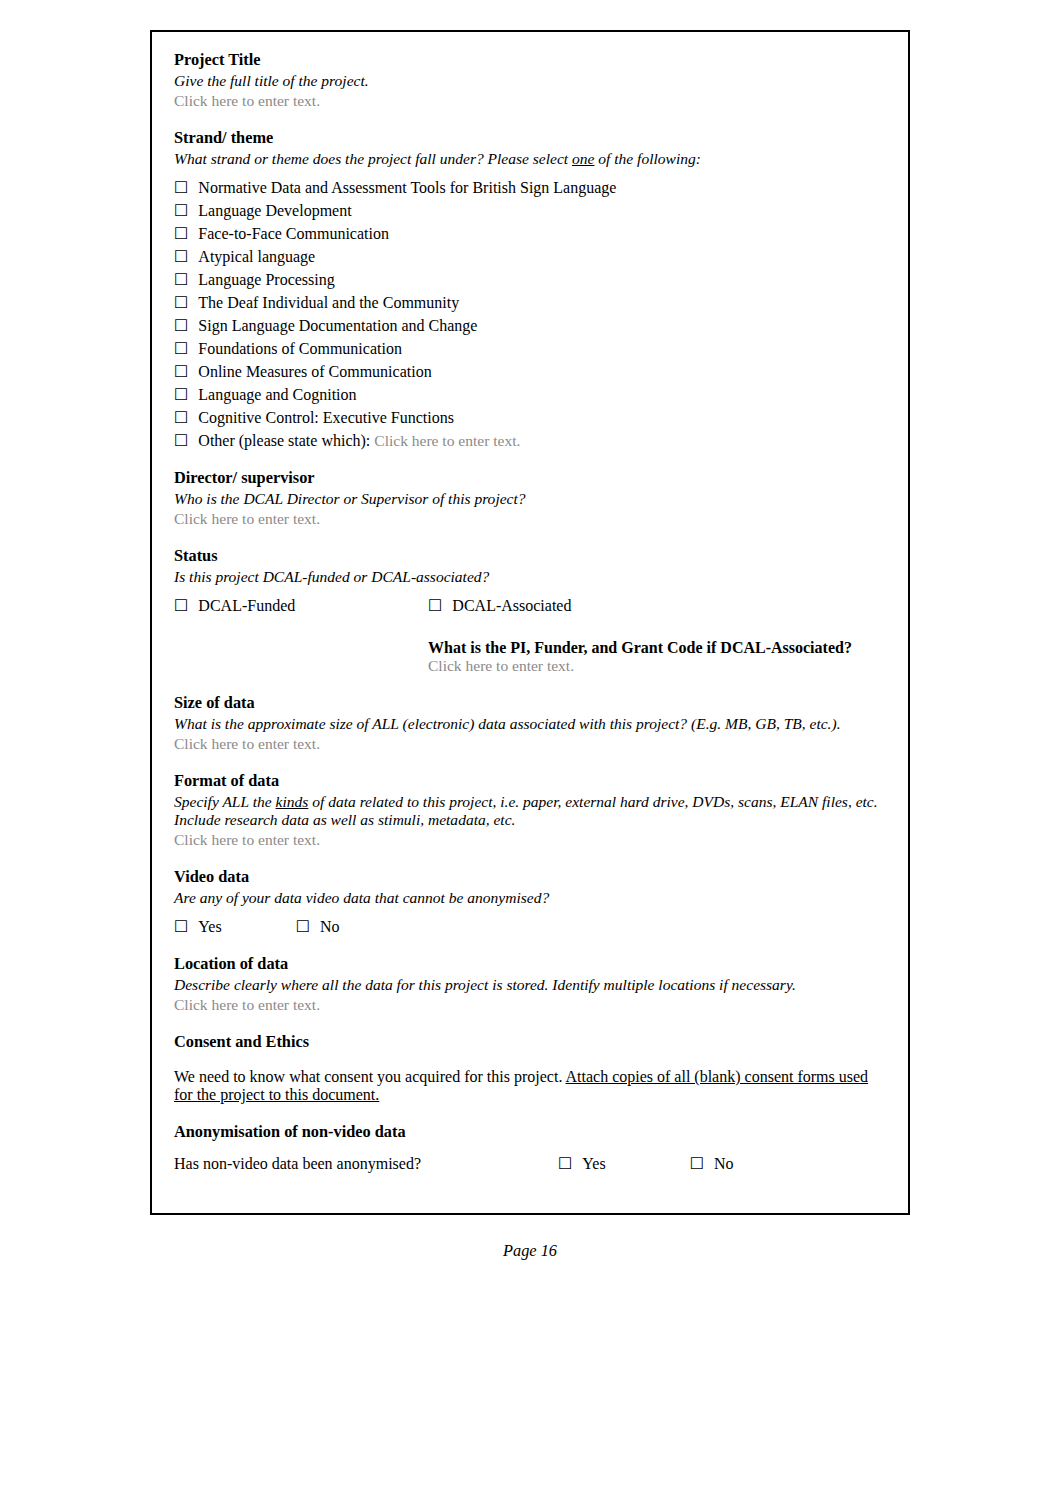Project Title
Give the full title of the project.
Click here to enter text.
Strand/ theme
What strand or theme does the project fall under? Please select one of the following:
☐Normative Data and Assessment Tools for British Sign Language
☐Language Development
☐Face-to-Face Communication
☐Atypical language
☐Language Processing
☐The Deaf Individual and the Community
☐Sign Language Documentation and Change
☐Foundations of Communication
☐Online Measures of Communication
☐Language and Cognition
☐Cognitive Control: Executive Functions
☐Other (please state which): Click here to enter text.
Director/ supervisor
Who is the DCAL Director or Supervisor of this project?
Click here to enter text.
Status
Is this project DCAL-funded or DCAL-associated?
☐DCAL-Funded
☐DCAL-Associated
What is the PI, Funder, and Grant Code if DCAL-Associated?
Click here to enter text.
Size of data
What is the approximate size of ALL (electronic) data associated with this project? (E.g. MB, GB, TB, etc.).
Click here to enter text.
Format of data
Specify ALL the kinds of data related to this project, i.e. paper, external hard drive, DVDs, scans, ELAN files, etc. Include research data as well as stimuli, metadata, etc.
Click here to enter text.
Video data
Are any of your data video data that cannot be anonymised?
☐Yes ☐No
Location of data
Describe clearly where all the data for this project is stored. Identify multiple locations if necessary.
Click here to enter text.
Consent and Ethics
We need to know what consent you acquired for this project. Attach copies of all (blank) consent forms used for the project to this document.
Anonymisation of non-video data
Has non-video data been anonymised? ☐Yes ☐No
Page 16